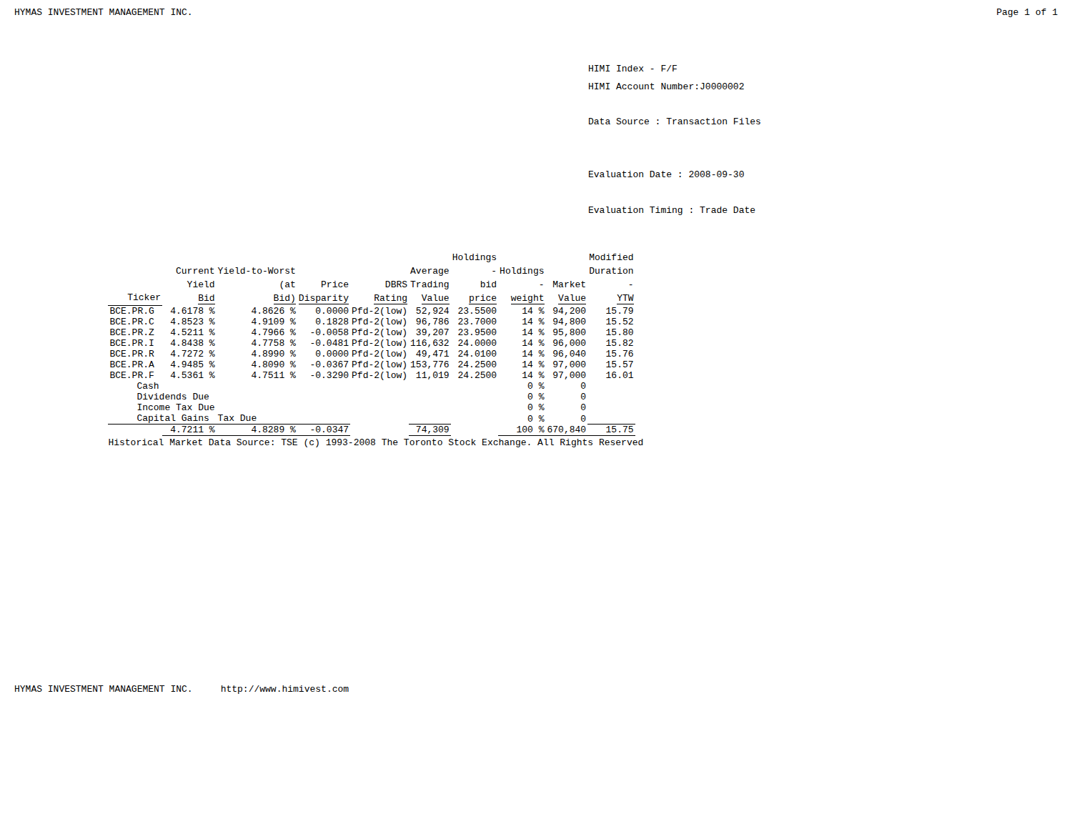HYMAS INVESTMENT MANAGEMENT INC.
Page 1 of 1
HIMI Index - F/F
HIMI Account Number:J0000002
Data Source : Transaction Files
Evaluation Date : 2008-09-30
Evaluation Timing : Trade Date
| Ticker | Current Yield Bid | Yield-to-Worst (at Bid) | Price Disparity | DBRS Rating | Average Trading Value | Holdings - bid price | Holdings - weight | Market Value | Modified Duration - YTW |
| --- | --- | --- | --- | --- | --- | --- | --- | --- | --- |
| BCE.PR.G | 4.6178 % | 4.8626 % | 0.0000 | Pfd-2(low) | 52,924 | 23.5500 | 14 % | 94,200 | 15.79 |
| BCE.PR.C | 4.8523 % | 4.9109 % | 0.1828 | Pfd-2(low) | 96,786 | 23.7000 | 14 % | 94,800 | 15.52 |
| BCE.PR.Z | 4.5211 % | 4.7966 % | -0.0058 | Pfd-2(low) | 39,207 | 23.9500 | 14 % | 95,800 | 15.80 |
| BCE.PR.I | 4.8438 % | 4.7758 % | -0.0481 | Pfd-2(low) | 116,632 | 24.0000 | 14 % | 96,000 | 15.82 |
| BCE.PR.R | 4.7272 % | 4.8990 % | 0.0000 | Pfd-2(low) | 49,471 | 24.0100 | 14 % | 96,040 | 15.76 |
| BCE.PR.A | 4.9485 % | 4.8090 % | -0.0367 | Pfd-2(low) | 153,776 | 24.2500 | 14 % | 97,000 | 15.57 |
| BCE.PR.F | 4.5361 % | 4.7511 % | -0.3290 | Pfd-2(low) | 11,019 | 24.2500 | 14 % | 97,000 | 16.01 |
| Cash | | | | | | 0 % | 0 | |
| Dividends Due | | | | | | 0 % | 0 | |
| Income Tax Due | | | | | | 0 % | 0 | |
| Capital Gains | Tax Due | | | | | 0 % | 0 | |
| | 4.7211 % | 4.8289 % | -0.0347 | | 74,309 | | 100 % | 670,840 | 15.75 |
Historical Market Data Source: TSE (c) 1993-2008 The Toronto Stock Exchange. All Rights Reserved
HYMAS INVESTMENT MANAGEMENT INC. http://www.himivest.com